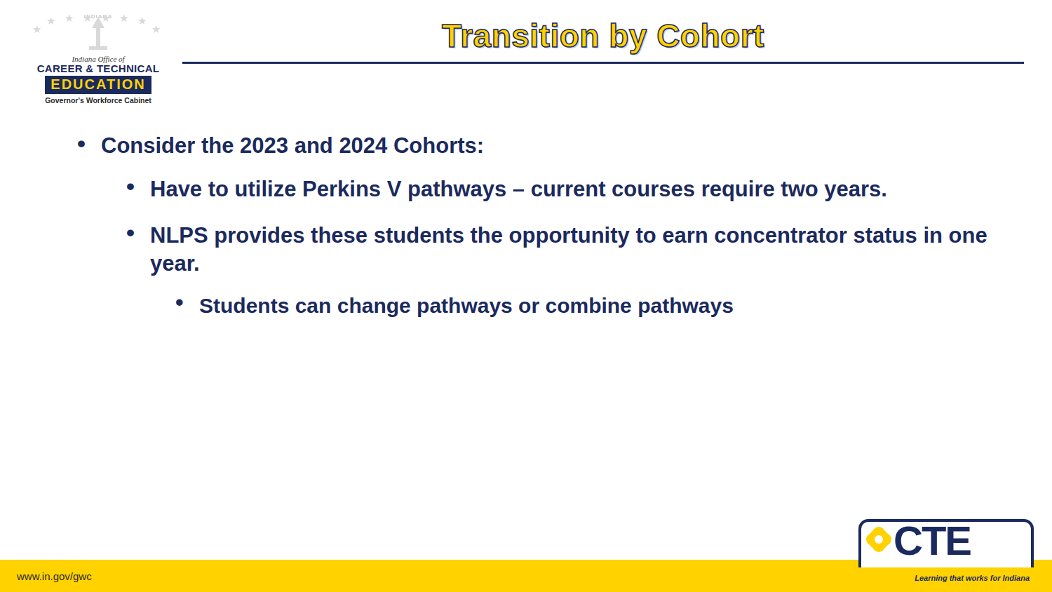INDIANA ★ ★ ★ ★ ★ ★ ★ ★
Indiana Office of
CAREER & TECHNICAL
EDUCATION
Governor's Workforce Cabinet
Transition by Cohort
Consider the 2023 and 2024 Cohorts:
Have to utilize Perkins V pathways – current courses require two years.
NLPS provides these students the opportunity to earn concentrator status in one year.
Students can change pathways or combine pathways
www.in.gov/gwc
CTE
Learning that works for Indiana